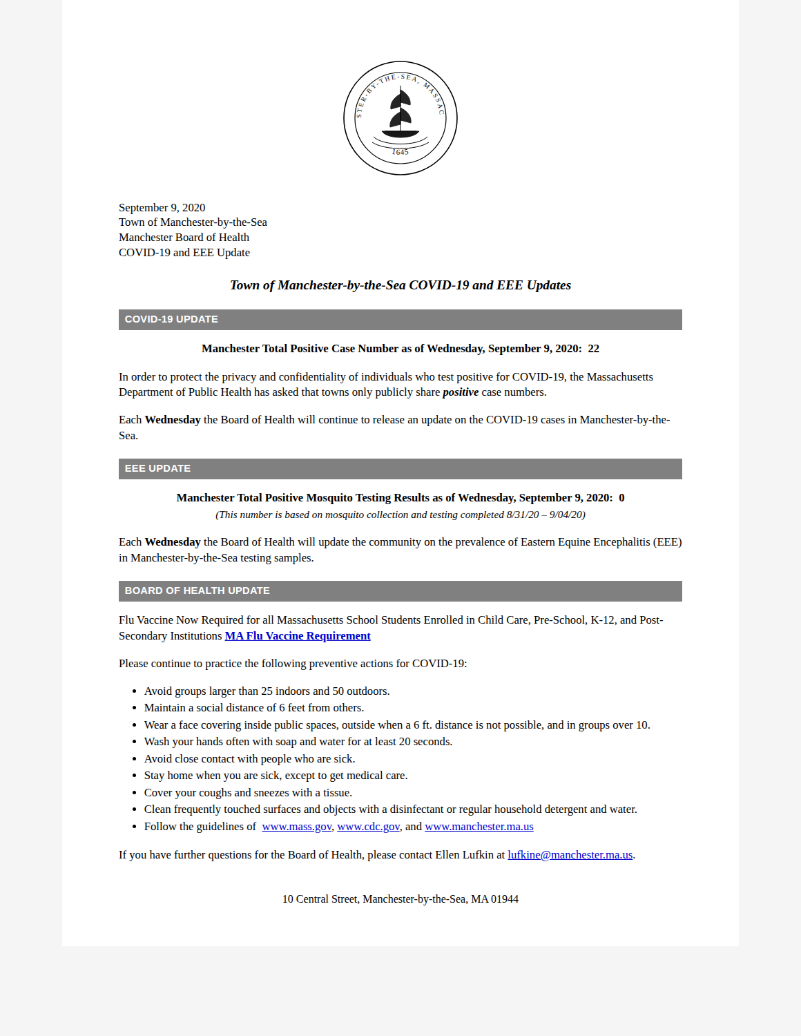MANCHESTER-BY-THE-SEA, MASSACHUSETTS 1645
September 9, 2020
Town of Manchester-by-the-Sea
Manchester Board of Health
COVID-19 and EEE Update
Town of Manchester-by-the-Sea COVID-19 and EEE Updates
COVID-19 UPDATE
Manchester Total Positive Case Number as of Wednesday, September 9, 2020: 22
In order to protect the privacy and confidentiality of individuals who test positive for COVID-19, the Massachusetts Department of Public Health has asked that towns only publicly share positive case numbers.
Each Wednesday the Board of Health will continue to release an update on the COVID-19 cases in Manchester-by-the-Sea.
EEE UPDATE
Manchester Total Positive Mosquito Testing Results as of Wednesday, September 9, 2020: 0 (This number is based on mosquito collection and testing completed 8/31/20 – 9/04/20)
Each Wednesday the Board of Health will update the community on the prevalence of Eastern Equine Encephalitis (EEE) in Manchester-by-the-Sea testing samples.
BOARD OF HEALTH UPDATE
Flu Vaccine Now Required for all Massachusetts School Students Enrolled in Child Care, Pre-School, K-12, and Post-Secondary Institutions MA Flu Vaccine Requirement
Please continue to practice the following preventive actions for COVID-19:
Avoid groups larger than 25 indoors and 50 outdoors.
Maintain a social distance of 6 feet from others.
Wear a face covering inside public spaces, outside when a 6 ft. distance is not possible, and in groups over 10.
Wash your hands often with soap and water for at least 20 seconds.
Avoid close contact with people who are sick.
Stay home when you are sick, except to get medical care.
Cover your coughs and sneezes with a tissue.
Clean frequently touched surfaces and objects with a disinfectant or regular household detergent and water.
Follow the guidelines of www.mass.gov, www.cdc.gov, and www.manchester.ma.us
If you have further questions for the Board of Health, please contact Ellen Lufkin at lufkine@manchester.ma.us.
10 Central Street, Manchester-by-the-Sea, MA 01944